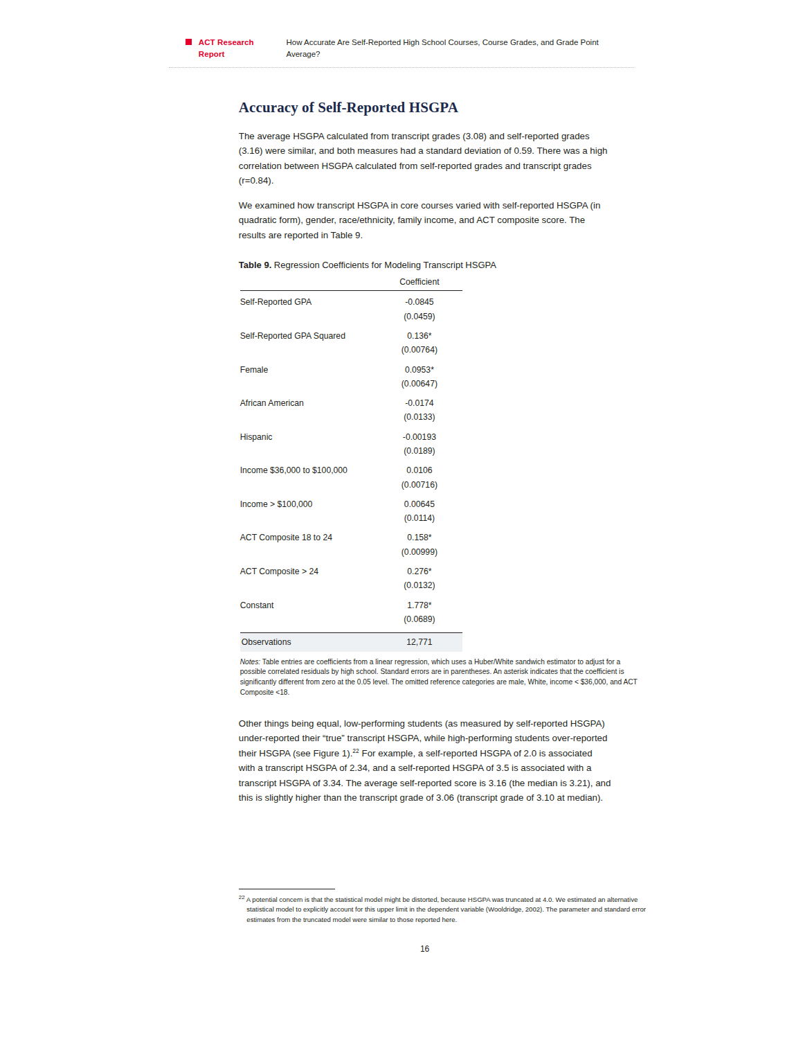ACT Research Report How Accurate Are Self-Reported High School Courses, Course Grades, and Grade Point Average?
Accuracy of Self-Reported HSGPA
The average HSGPA calculated from transcript grades (3.08) and self-reported grades (3.16) were similar, and both measures had a standard deviation of 0.59. There was a high correlation between HSGPA calculated from self-reported grades and transcript grades (r=0.84).
We examined how transcript HSGPA in core courses varied with self-reported HSGPA (in quadratic form), gender, race/ethnicity, family income, and ACT composite score. The results are reported in Table 9.
Table 9. Regression Coefficients for Modeling Transcript HSGPA
| | Coefficient |
| --- | --- |
| Self-Reported GPA | -0.0845 |
| | (0.0459) |
| Self-Reported GPA Squared | 0.136* |
| | (0.00764) |
| Female | 0.0953* |
| | (0.00647) |
| African American | -0.0174 |
| | (0.0133) |
| Hispanic | -0.00193 |
| | (0.0189) |
| Income $36,000 to $100,000 | 0.0106 |
| | (0.00716) |
| Income > $100,000 | 0.00645 |
| | (0.0114) |
| ACT Composite 18 to 24 | 0.158* |
| | (0.00999) |
| ACT Composite > 24 | 0.276* |
| | (0.0132) |
| Constant | 1.778* |
| | (0.0689) |
| Observations | 12,771 |
Notes: Table entries are coefficients from a linear regression, which uses a Huber/White sandwich estimator to adjust for a possible correlated residuals by high school. Standard errors are in parentheses. An asterisk indicates that the coefficient is significantly different from zero at the 0.05 level. The omitted reference categories are male, White, income < $36,000, and ACT Composite <18.
Other things being equal, low-performing students (as measured by self-reported HSGPA) under-reported their “true” transcript HSGPA, while high-performing students over-reported their HSGPA (see Figure 1).22 For example, a self-reported HSGPA of 2.0 is associated with a transcript HSGPA of 2.34, and a self-reported HSGPA of 3.5 is associated with a transcript HSGPA of 3.34. The average self-reported score is 3.16 (the median is 3.21), and this is slightly higher than the transcript grade of 3.06 (transcript grade of 3.10 at median).
22 A potential concern is that the statistical model might be distorted, because HSGPA was truncated at 4.0. We estimated an alternative statistical model to explicitly account for this upper limit in the dependent variable (Wooldridge, 2002). The parameter and standard error estimates from the truncated model were similar to those reported here.
16